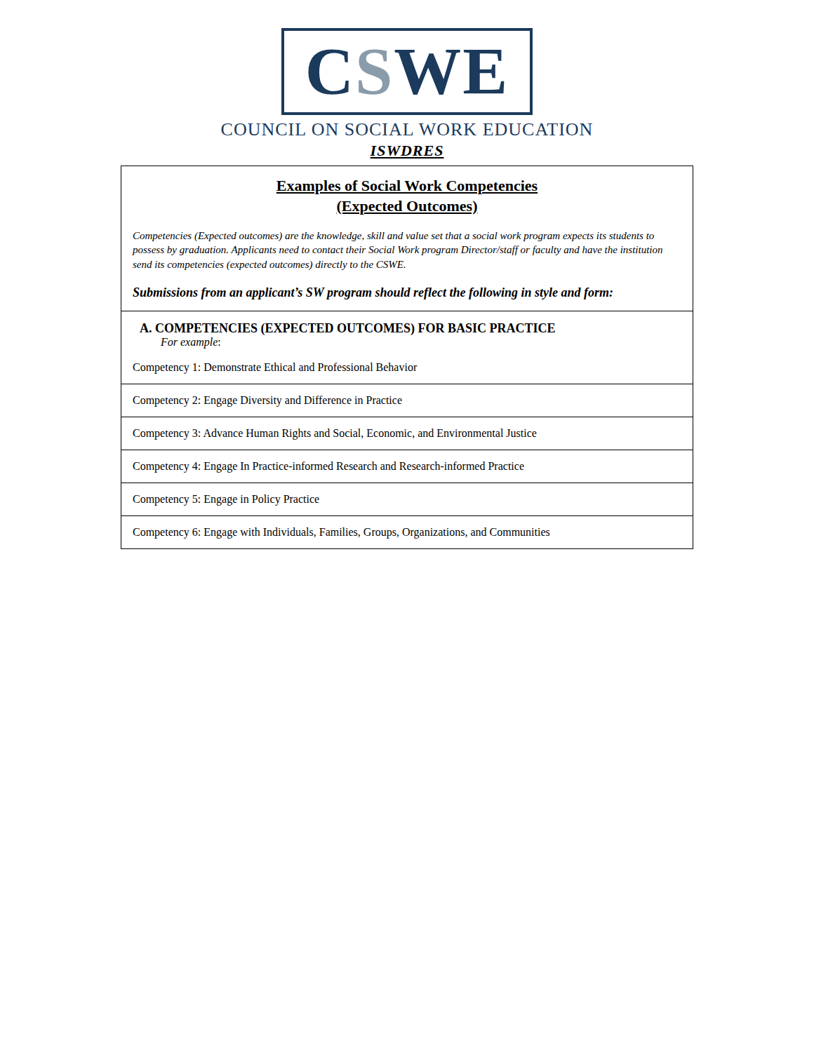CSWE
COUNCIL ON SOCIAL WORK EDUCATION
ISWDRES
| Examples of Social Work Competencies (Expected Outcomes) Competencies (Expected outcomes) are the knowledge, skill and value set that a social work program expects its students to possess by graduation. Applicants need to contact their Social Work program Director/staff or faculty and have the institution send its competencies (expected outcomes) directly to the CSWE. Submissions from an applicant’s SW program should reflect the following in style and form: |
| A. COMPETENCIES (EXPECTED OUTCOMES) FOR BASIC PRACTICE For example : Competency 1: Demonstrate Ethical and Professional Behavior |
| Competency 2: Engage Diversity and Difference in Practice |
| Competency 3: Advance Human Rights and Social, Economic, and Environmental Justice |
| Competency 4: Engage In Practice-informed Research and Research-informed Practice |
| Competency 5: Engage in Policy Practice |
| Competency 6: Engage with Individuals, Families, Groups, Organizations, and Communities |